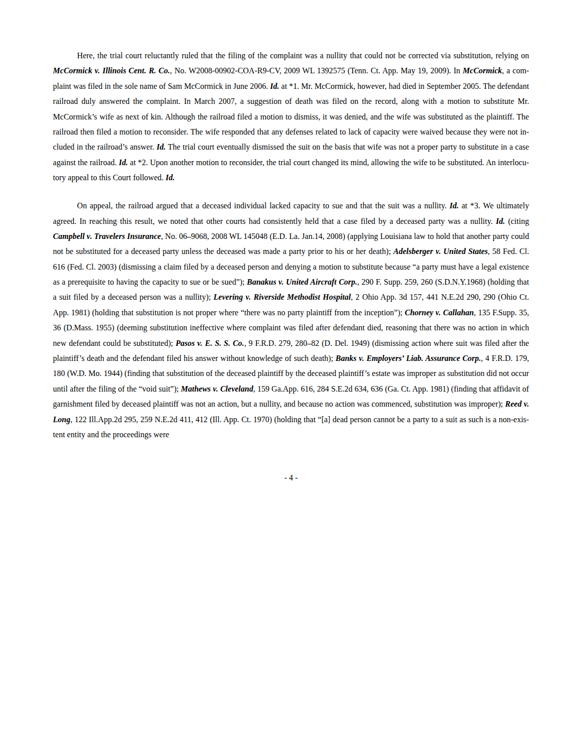Here, the trial court reluctantly ruled that the filing of the complaint was a nullity that could not be corrected via substitution, relying on McCormick v. Illinois Cent. R. Co., No. W2008-00902-COA-R9-CV, 2009 WL 1392575 (Tenn. Ct. App. May 19, 2009). In McCormick, a complaint was filed in the sole name of Sam McCormick in June 2006. Id. at *1. Mr. McCormick, however, had died in September 2005. The defendant railroad duly answered the complaint. In March 2007, a suggestion of death was filed on the record, along with a motion to substitute Mr. McCormick’s wife as next of kin. Although the railroad filed a motion to dismiss, it was denied, and the wife was substituted as the plaintiff. The railroad then filed a motion to reconsider. The wife responded that any defenses related to lack of capacity were waived because they were not included in the railroad’s answer. Id. The trial court eventually dismissed the suit on the basis that wife was not a proper party to substitute in a case against the railroad. Id. at *2. Upon another motion to reconsider, the trial court changed its mind, allowing the wife to be substituted. An interlocutory appeal to this Court followed. Id.
On appeal, the railroad argued that a deceased individual lacked capacity to sue and that the suit was a nullity. Id. at *3. We ultimately agreed. In reaching this result, we noted that other courts had consistently held that a case filed by a deceased party was a nullity. Id. (citing Campbell v. Travelers Insurance, No. 06–9068, 2008 WL 145048 (E.D. La. Jan.14, 2008) (applying Louisiana law to hold that another party could not be substituted for a deceased party unless the deceased was made a party prior to his or her death); Adelsberger v. United States, 58 Fed. Cl. 616 (Fed. Cl. 2003) (dismissing a claim filed by a deceased person and denying a motion to substitute because “a party must have a legal existence as a prerequisite to having the capacity to sue or be sued”); Banakus v. United Aircraft Corp., 290 F. Supp. 259, 260 (S.D.N.Y.1968) (holding that a suit filed by a deceased person was a nullity); Levering v. Riverside Methodist Hospital, 2 Ohio App. 3d 157, 441 N.E.2d 290, 290 (Ohio Ct. App. 1981) (holding that substitution is not proper where “there was no party plaintiff from the inception”); Chorney v. Callahan, 135 F.Supp. 35, 36 (D.Mass. 1955) (deeming substitution ineffective where complaint was filed after defendant died, reasoning that there was no action in which new defendant could be substituted); Pasos v. E. S. S. Co., 9 F.R.D. 279, 280–82 (D. Del. 1949) (dismissing action where suit was filed after the plaintiff’s death and the defendant filed his answer without knowledge of such death); Banks v. Employers’ Liab. Assurance Corp., 4 F.R.D. 179, 180 (W.D. Mo. 1944) (finding that substitution of the deceased plaintiff by the deceased plaintiff’s estate was improper as substitution did not occur until after the filing of the “void suit”); Mathews v. Cleveland, 159 Ga.App. 616, 284 S.E.2d 634, 636 (Ga. Ct. App. 1981) (finding that affidavit of garnishment filed by deceased plaintiff was not an action, but a nullity, and because no action was commenced, substitution was improper); Reed v. Long, 122 Ill.App.2d 295, 259 N.E.2d 411, 412 (Ill. App. Ct. 1970) (holding that “[a] dead person cannot be a party to a suit as such is a non-existent entity and the proceedings were
- 4 -